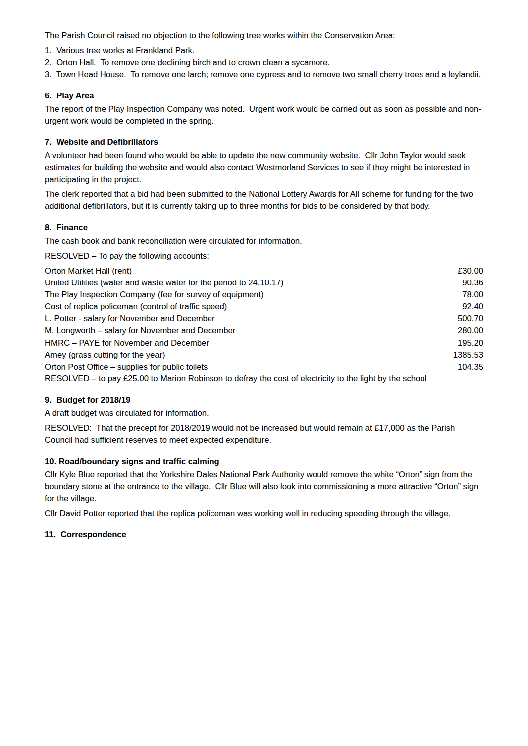The Parish Council raised no objection to the following tree works within the Conservation Area:
1. Various tree works at Frankland Park.
2. Orton Hall. To remove one declining birch and to crown clean a sycamore.
3. Town Head House. To remove one larch; remove one cypress and to remove two small cherry trees and a leylandii.
6. Play Area
The report of the Play Inspection Company was noted. Urgent work would be carried out as soon as possible and non-urgent work would be completed in the spring.
7. Website and Defibrillators
A volunteer had been found who would be able to update the new community website. Cllr John Taylor would seek estimates for building the website and would also contact Westmorland Services to see if they might be interested in participating in the project.
The clerk reported that a bid had been submitted to the National Lottery Awards for All scheme for funding for the two additional defibrillators, but it is currently taking up to three months for bids to be considered by that body.
8. Finance
The cash book and bank reconciliation were circulated for information.
RESOLVED – To pay the following accounts:
| Orton Market Hall (rent) | £30.00 |
| United Utilities (water and waste water for the period to 24.10.17) | 90.36 |
| The Play Inspection Company (fee for survey of equipment) | 78.00 |
| Cost of replica policeman (control of traffic speed) | 92.40 |
| L. Potter - salary for November and December | 500.70 |
| M. Longworth – salary for November and December | 280.00 |
| HMRC – PAYE for November and December | 195.20 |
| Amey (grass cutting for the year) | 1385.53 |
| Orton Post Office – supplies for public toilets | 104.35 |
RESOLVED – to pay £25.00 to Marion Robinson to defray the cost of electricity to the light by the school
9. Budget for 2018/19
A draft budget was circulated for information.
RESOLVED: That the precept for 2018/2019 would not be increased but would remain at £17,000 as the Parish Council had sufficient reserves to meet expected expenditure.
10. Road/boundary signs and traffic calming
Cllr Kyle Blue reported that the Yorkshire Dales National Park Authority would remove the white “Orton” sign from the boundary stone at the entrance to the village. Cllr Blue will also look into commissioning a more attractive “Orton” sign for the village.
Cllr David Potter reported that the replica policeman was working well in reducing speeding through the village.
11. Correspondence